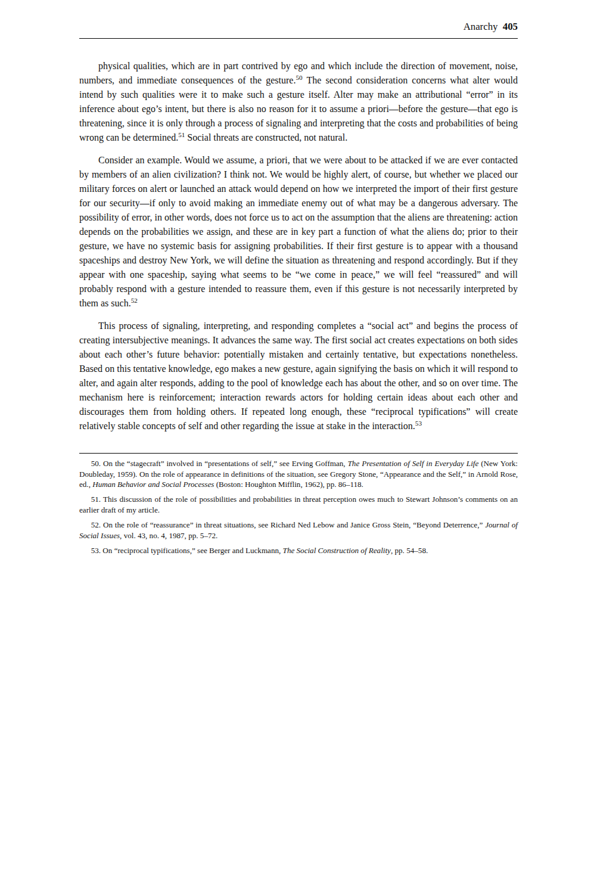Anarchy 405
physical qualities, which are in part contrived by ego and which include the direction of movement, noise, numbers, and immediate consequences of the gesture.50 The second consideration concerns what alter would intend by such qualities were it to make such a gesture itself. Alter may make an attributional “error” in its inference about ego’s intent, but there is also no reason for it to assume a priori—before the gesture—that ego is threatening, since it is only through a process of signaling and interpreting that the costs and probabilities of being wrong can be determined.51 Social threats are constructed, not natural.
Consider an example. Would we assume, a priori, that we were about to be attacked if we are ever contacted by members of an alien civilization? I think not. We would be highly alert, of course, but whether we placed our military forces on alert or launched an attack would depend on how we interpreted the import of their first gesture for our security—if only to avoid making an immediate enemy out of what may be a dangerous adversary. The possibility of error, in other words, does not force us to act on the assumption that the aliens are threatening: action depends on the probabilities we assign, and these are in key part a function of what the aliens do; prior to their gesture, we have no systemic basis for assigning probabilities. If their first gesture is to appear with a thousand spaceships and destroy New York, we will define the situation as threatening and respond accordingly. But if they appear with one spaceship, saying what seems to be “we come in peace,” we will feel “reassured” and will probably respond with a gesture intended to reassure them, even if this gesture is not necessarily interpreted by them as such.52
This process of signaling, interpreting, and responding completes a “social act” and begins the process of creating intersubjective meanings. It advances the same way. The first social act creates expectations on both sides about each other’s future behavior: potentially mistaken and certainly tentative, but expectations nonetheless. Based on this tentative knowledge, ego makes a new gesture, again signifying the basis on which it will respond to alter, and again alter responds, adding to the pool of knowledge each has about the other, and so on over time. The mechanism here is reinforcement; interaction rewards actors for holding certain ideas about each other and discourages them from holding others. If repeated long enough, these “reciprocal typifications” will create relatively stable concepts of self and other regarding the issue at stake in the interaction.53
50. On the “stagecraft” involved in “presentations of self,” see Erving Goffman, The Presentation of Self in Everyday Life (New York: Doubleday, 1959). On the role of appearance in definitions of the situation, see Gregory Stone, “Appearance and the Self,” in Arnold Rose, ed., Human Behavior and Social Processes (Boston: Houghton Mifflin, 1962), pp. 86–118.
51. This discussion of the role of possibilities and probabilities in threat perception owes much to Stewart Johnson’s comments on an earlier draft of my article.
52. On the role of “reassurance” in threat situations, see Richard Ned Lebow and Janice Gross Stein, “Beyond Deterrence,” Journal of Social Issues, vol. 43, no. 4, 1987, pp. 5–72.
53. On “reciprocal typifications,” see Berger and Luckmann, The Social Construction of Reality, pp. 54–58.